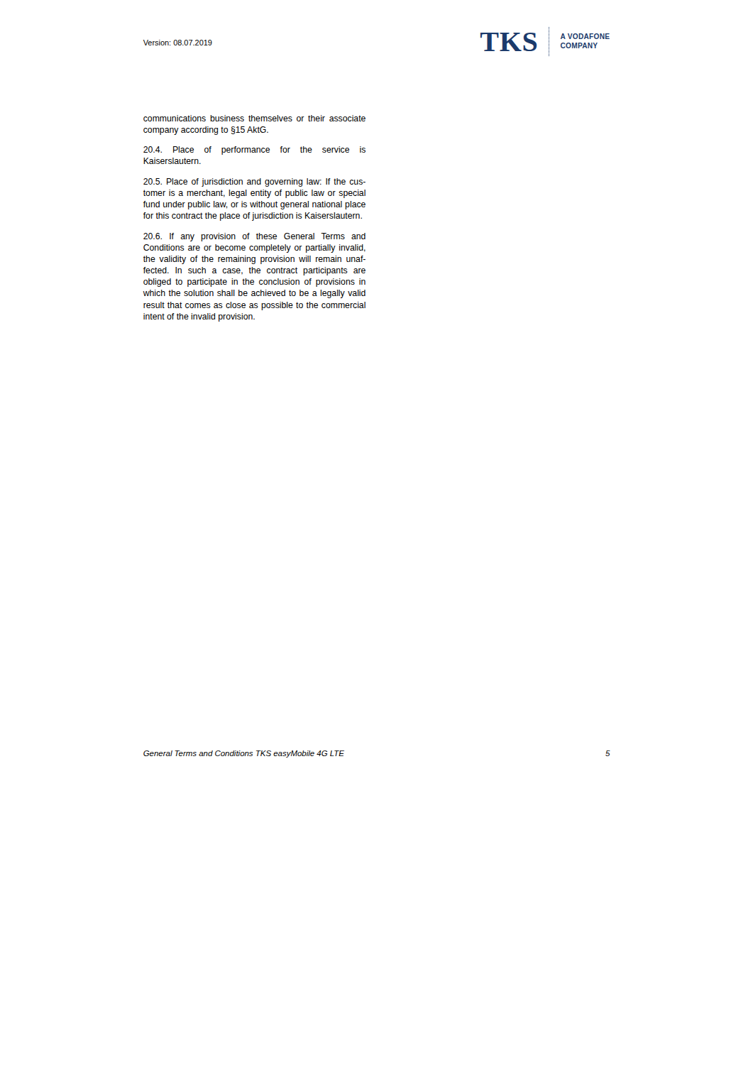Version: 08.07.2019
TKS A VODAFONE
COMPANY
communications business themselves or their associate company according to §15 AktG.
20.4. Place of performance for the service is Kaiserslautern.
20.5. Place of jurisdiction and governing law: If the customer is a merchant, legal entity of public law or special fund under public law, or is without general national place for this contract the place of jurisdiction is Kaiserslautern.
20.6. If any provision of these General Terms and Conditions are or become completely or partially invalid, the validity of the remaining provision will remain unaffected. In such a case, the contract participants are obliged to participate in the conclusion of provisions in which the solution shall be achieved to be a legally valid result that comes as close as possible to the commercial intent of the invalid provision.
General Terms and Conditions TKS easyMobile 4G LTE 5